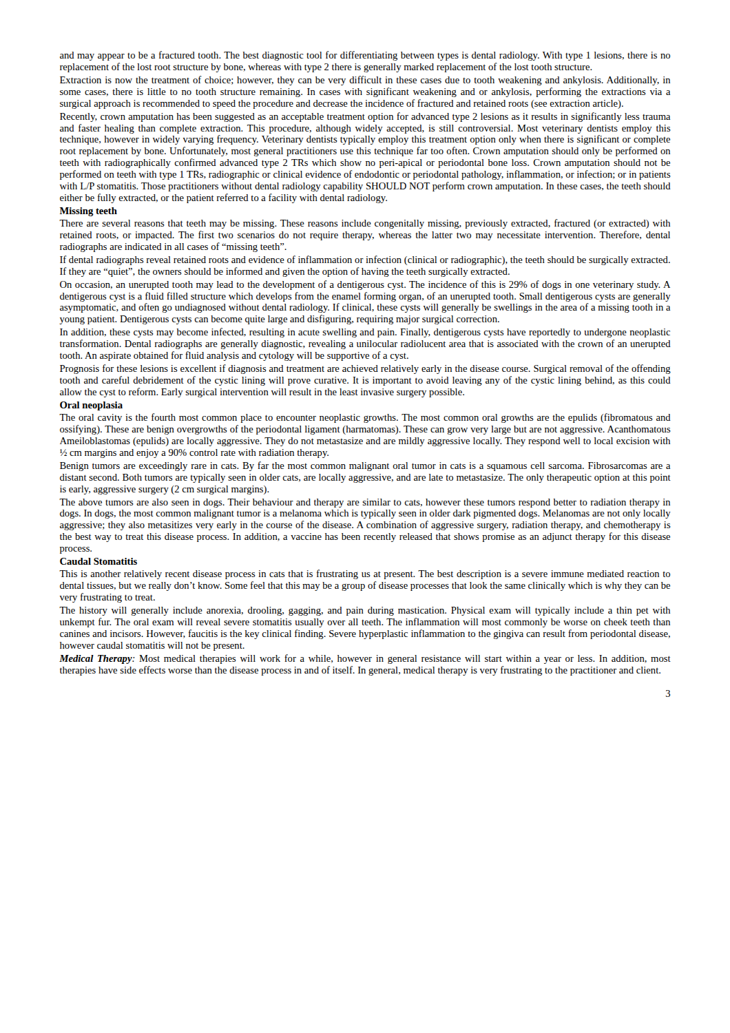and may appear to be a fractured tooth. The best diagnostic tool for differentiating between types is dental radiology. With type 1 lesions, there is no replacement of the lost root structure by bone, whereas with type 2 there is generally marked replacement of the lost tooth structure.
Extraction is now the treatment of choice; however, they can be very difficult in these cases due to tooth weakening and ankylosis. Additionally, in some cases, there is little to no tooth structure remaining. In cases with significant weakening and or ankylosis, performing the extractions via a surgical approach is recommended to speed the procedure and decrease the incidence of fractured and retained roots (see extraction article).
Recently, crown amputation has been suggested as an acceptable treatment option for advanced type 2 lesions as it results in significantly less trauma and faster healing than complete extraction. This procedure, although widely accepted, is still controversial. Most veterinary dentists employ this technique, however in widely varying frequency. Veterinary dentists typically employ this treatment option only when there is significant or complete root replacement by bone. Unfortunately, most general practitioners use this technique far too often. Crown amputation should only be performed on teeth with radiographically confirmed advanced type 2 TRs which show no peri-apical or periodontal bone loss. Crown amputation should not be performed on teeth with type 1 TRs, radiographic or clinical evidence of endodontic or periodontal pathology, inflammation, or infection; or in patients with L/P stomatitis. Those practitioners without dental radiology capability SHOULD NOT perform crown amputation. In these cases, the teeth should either be fully extracted, or the patient referred to a facility with dental radiology.
Missing teeth
There are several reasons that teeth may be missing. These reasons include congenitally missing, previously extracted, fractured (or extracted) with retained roots, or impacted. The first two scenarios do not require therapy, whereas the latter two may necessitate intervention. Therefore, dental radiographs are indicated in all cases of “missing teeth”.
If dental radiographs reveal retained roots and evidence of inflammation or infection (clinical or radiographic), the teeth should be surgically extracted. If they are “quiet”, the owners should be informed and given the option of having the teeth surgically extracted.
On occasion, an unerupted tooth may lead to the development of a dentigerous cyst. The incidence of this is 29% of dogs in one veterinary study. A dentigerous cyst is a fluid filled structure which develops from the enamel forming organ, of an unerupted tooth. Small dentigerous cysts are generally asymptomatic, and often go undiagnosed without dental radiology. If clinical, these cysts will generally be swellings in the area of a missing tooth in a young patient. Dentigerous cysts can become quite large and disfiguring, requiring major surgical correction.
In addition, these cysts may become infected, resulting in acute swelling and pain. Finally, dentigerous cysts have reportedly to undergone neoplastic transformation. Dental radiographs are generally diagnostic, revealing a unilocular radiolucent area that is associated with the crown of an unerupted tooth. An aspirate obtained for fluid analysis and cytology will be supportive of a cyst.
Prognosis for these lesions is excellent if diagnosis and treatment are achieved relatively early in the disease course. Surgical removal of the offending tooth and careful debridement of the cystic lining will prove curative. It is important to avoid leaving any of the cystic lining behind, as this could allow the cyst to reform. Early surgical intervention will result in the least invasive surgery possible.
Oral neoplasia
The oral cavity is the fourth most common place to encounter neoplastic growths. The most common oral growths are the epulids (fibromatous and ossifying). These are benign overgrowths of the periodontal ligament (harmatomas). These can grow very large but are not aggressive. Acanthomatous Ameiloblastomas (epulids) are locally aggressive. They do not metastasize and are mildly aggressive locally. They respond well to local excision with ½ cm margins and enjoy a 90% control rate with radiation therapy.
Benign tumors are exceedingly rare in cats. By far the most common malignant oral tumor in cats is a squamous cell sarcoma. Fibrosarcomas are a distant second. Both tumors are typically seen in older cats, are locally aggressive, and are late to metastasize. The only therapeutic option at this point is early, aggressive surgery (2 cm surgical margins).
The above tumors are also seen in dogs. Their behaviour and therapy are similar to cats, however these tumors respond better to radiation therapy in dogs. In dogs, the most common malignant tumor is a melanoma which is typically seen in older dark pigmented dogs. Melanomas are not only locally aggressive; they also metasitizes very early in the course of the disease. A combination of aggressive surgery, radiation therapy, and chemotherapy is the best way to treat this disease process. In addition, a vaccine has been recently released that shows promise as an adjunct therapy for this disease process.
Caudal Stomatitis
This is another relatively recent disease process in cats that is frustrating us at present. The best description is a severe immune mediated reaction to dental tissues, but we really don’t know. Some feel that this may be a group of disease processes that look the same clinically which is why they can be very frustrating to treat.
The history will generally include anorexia, drooling, gagging, and pain during mastication. Physical exam will typically include a thin pet with unkempt fur. The oral exam will reveal severe stomatitis usually over all teeth. The inflammation will most commonly be worse on cheek teeth than canines and incisors. However, faucitis is the key clinical finding. Severe hyperplastic inflammation to the gingiva can result from periodontal disease, however caudal stomatitis will not be present.
Medical Therapy: Most medical therapies will work for a while, however in general resistance will start within a year or less. In addition, most therapies have side effects worse than the disease process in and of itself. In general, medical therapy is very frustrating to the practitioner and client.
3